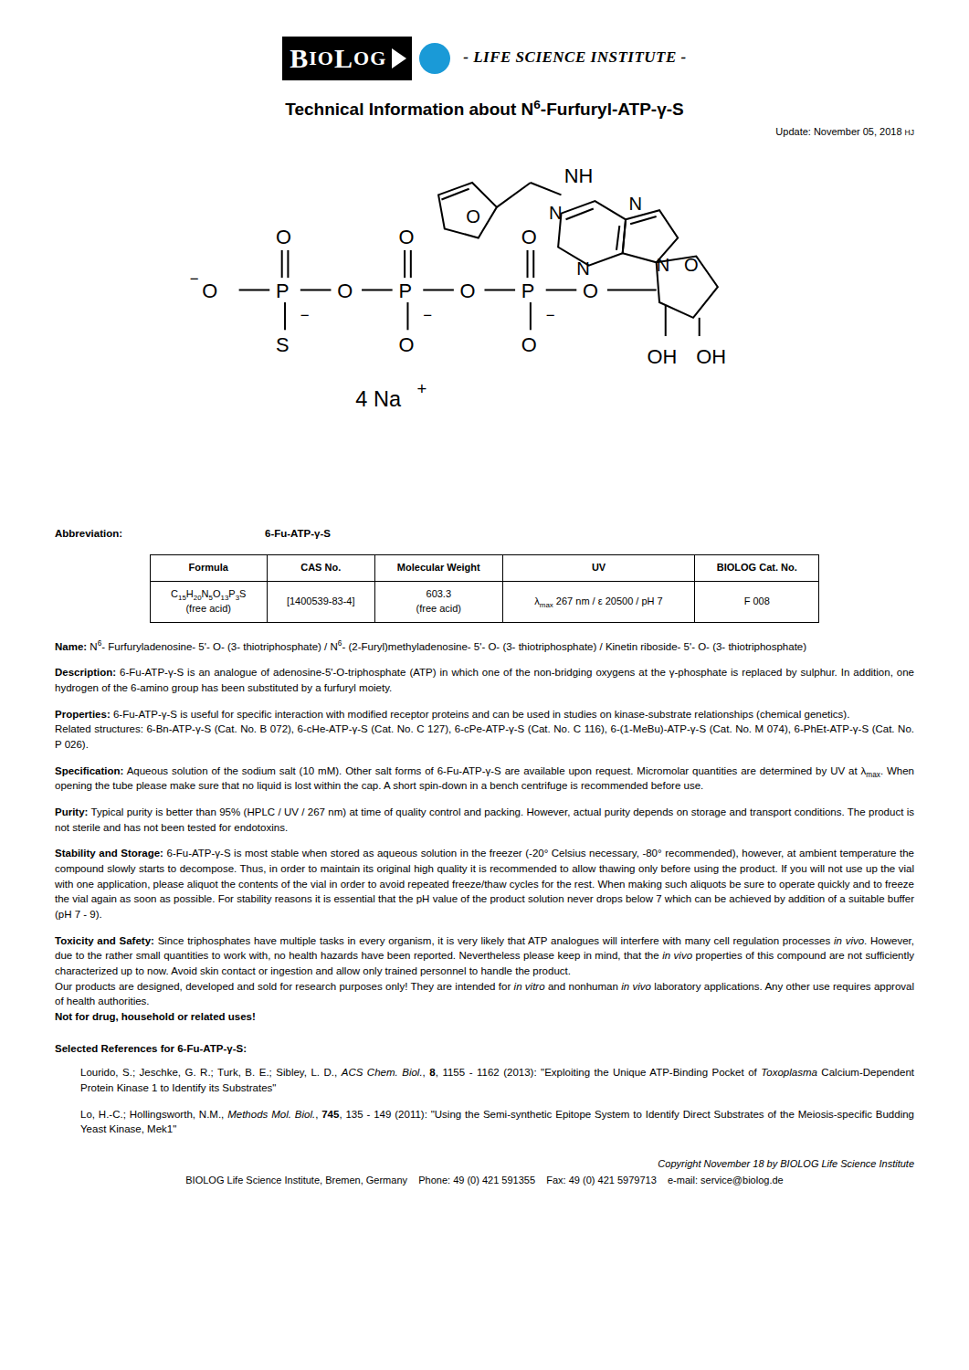BIOLOG - LIFE SCIENCE INSTITUTE -
Technical Information about N6-Furfuryl-ATP-γ-S
Update: November 05, 2018 HJ
O NH N N N N O OH OH O − P O P O P O O O O S O O − − − 4 Na +
Abbreviation:
6-Fu-ATP-γ-S
| Formula | CAS No. | Molecular Weight | UV | BIOLOG Cat. No. |
| --- | --- | --- | --- | --- |
| C 15 H 20 N 5 O 13 P 3 S (free acid) | [1400539-83-4] | 603.3 (free acid) | λ max 267 nm / ε 20500 / pH 7 | F 008 |
Name: N6- Furfuryladenosine- 5'- O- (3- thiotriphosphate) / N6- (2-Furyl)methyladenosine- 5'- O- (3- thiotriphosphate) / Kinetin riboside- 5'- O- (3- thiotriphosphate)
Description: 6-Fu-ATP-γ-S is an analogue of adenosine-5'-O-triphosphate (ATP) in which one of the non-bridging oxygens at the γ-phosphate is replaced by sulphur. In addition, one hydrogen of the 6-amino group has been substituted by a furfuryl moiety.
Properties: 6-Fu-ATP-γ-S is useful for specific interaction with modified receptor proteins and can be used in studies on kinase-substrate relationships (chemical genetics).
Related structures: 6-Bn-ATP-γ-S (Cat. No. B 072), 6-cHe-ATP-γ-S (Cat. No. C 127), 6-cPe-ATP-γ-S (Cat. No. C 116), 6-(1-MeBu)-ATP-γ-S (Cat. No. M 074), 6-PhEt-ATP-γ-S (Cat. No. P 026).
Specification: Aqueous solution of the sodium salt (10 mM). Other salt forms of 6-Fu-ATP-γ-S are available upon request. Micromolar quantities are determined by UV at λmax. When opening the tube please make sure that no liquid is lost within the cap. A short spin-down in a bench centrifuge is recommended before use.
Purity: Typical purity is better than 95% (HPLC / UV / 267 nm) at time of quality control and packing. However, actual purity depends on storage and transport conditions. The product is not sterile and has not been tested for endotoxins.
Stability and Storage: 6-Fu-ATP-γ-S is most stable when stored as aqueous solution in the freezer (-20° Celsius necessary, -80° recommended), however, at ambient temperature the compound slowly starts to decompose. Thus, in order to maintain its original high quality it is recommended to allow thawing only before using the product. If you will not use up the vial with one application, please aliquot the contents of the vial in order to avoid repeated freeze/thaw cycles for the rest. When making such aliquots be sure to operate quickly and to freeze the vial again as soon as possible. For stability reasons it is essential that the pH value of the product solution never drops below 7 which can be achieved by addition of a suitable buffer (pH 7 - 9).
Toxicity and Safety: Since triphosphates have multiple tasks in every organism, it is very likely that ATP analogues will interfere with many cell regulation processes in vivo. However, due to the rather small quantities to work with, no health hazards have been reported. Nevertheless please keep in mind, that the in vivo properties of this compound are not sufficiently characterized up to now. Avoid skin contact or ingestion and allow only trained personnel to handle the product.
Our products are designed, developed and sold for research purposes only! They are intended for in vitro and nonhuman in vivo laboratory applications. Any other use requires approval of health authorities.
Not for drug, household or related uses!
Selected References for 6-Fu-ATP-γ-S:
Lourido, S.; Jeschke, G. R.; Turk, B. E.; Sibley, L. D., ACS Chem. Biol., 8, 1155 - 1162 (2013): "Exploiting the Unique ATP-Binding Pocket of Toxoplasma Calcium-Dependent Protein Kinase 1 to Identify its Substrates"
Lo, H.-C.; Hollingsworth, N.M., Methods Mol. Biol., 745, 135 - 149 (2011): "Using the Semi-synthetic Epitope System to Identify Direct Substrates of the Meiosis-specific Budding Yeast Kinase, Mek1"
Copyright November 18 by BIOLOG Life Science Institute
BIOLOG Life Science Institute, Bremen, Germany Phone: 49 (0) 421 591355 Fax: 49 (0) 421 5979713 e-mail: service@biolog.de